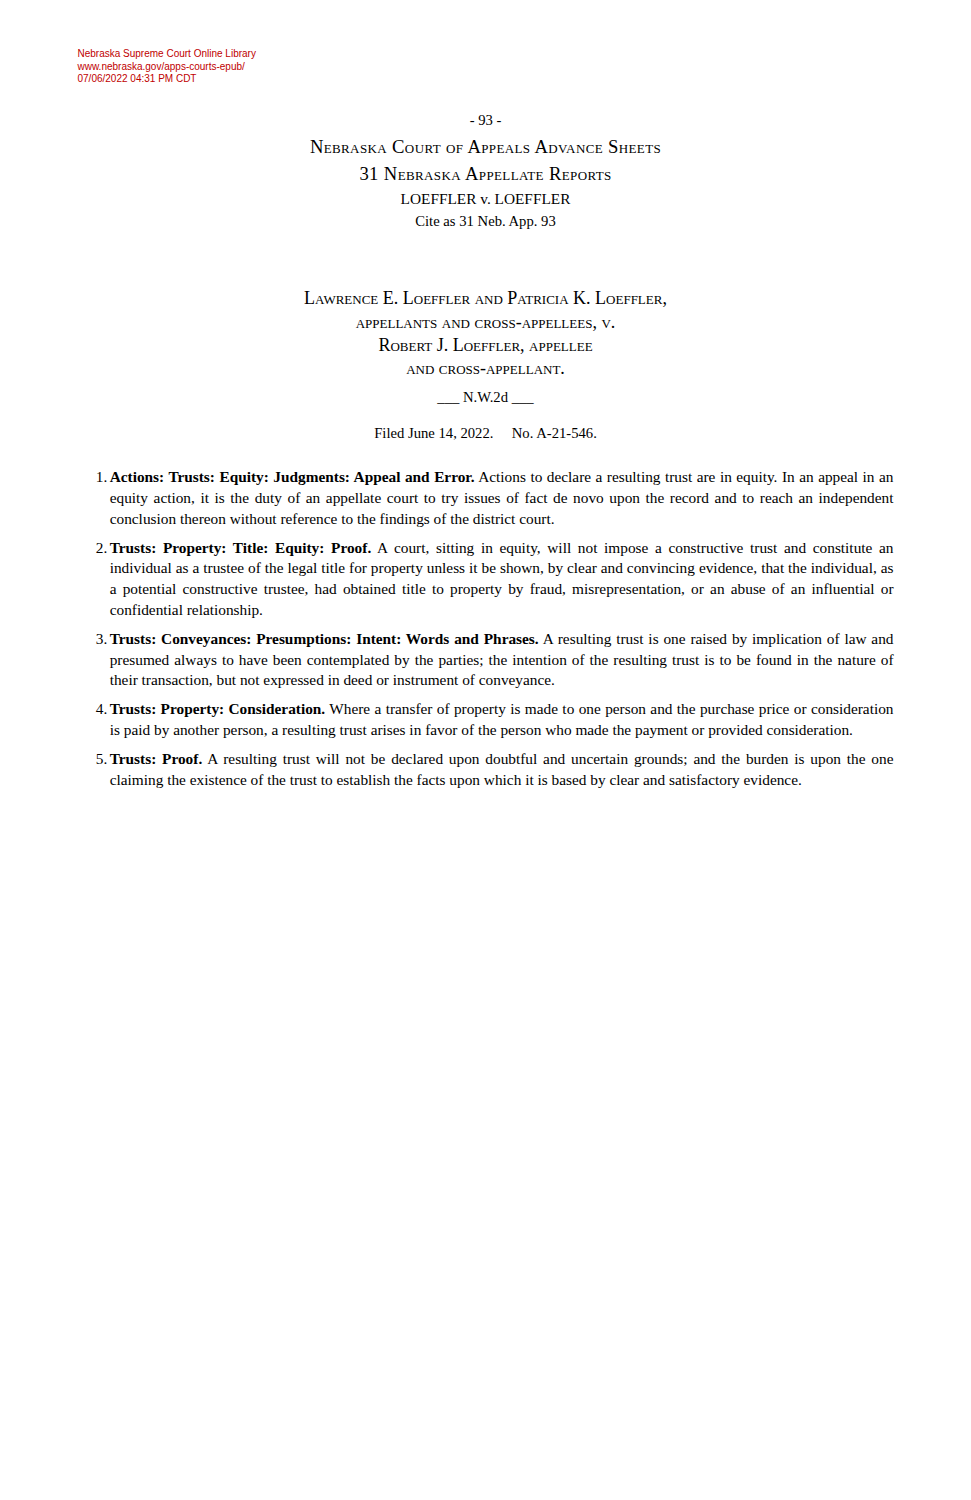Nebraska Supreme Court Online Library
www.nebraska.gov/apps-courts-epub/
07/06/2022 04:31 PM CDT
- 93 -
Nebraska Court of Appeals Advance Sheets
31 Nebraska Appellate Reports
LOEFFLER v. LOEFFLER
Cite as 31 Neb. App. 93
Lawrence E. Loeffler and Patricia K. Loeffler, appellants and cross-appellees, v. Robert J. Loeffler, appellee and cross-appellant.
___ N.W.2d ___
Filed June 14, 2022. No. A-21-546.
Actions: Trusts: Equity: Judgments: Appeal and Error. Actions to declare a resulting trust are in equity. In an appeal in an equity action, it is the duty of an appellate court to try issues of fact de novo upon the record and to reach an independent conclusion thereon without reference to the findings of the district court.
Trusts: Property: Title: Equity: Proof. A court, sitting in equity, will not impose a constructive trust and constitute an individual as a trustee of the legal title for property unless it be shown, by clear and convincing evidence, that the individual, as a potential constructive trustee, had obtained title to property by fraud, misrepresentation, or an abuse of an influential or confidential relationship.
Trusts: Conveyances: Presumptions: Intent: Words and Phrases. A resulting trust is one raised by implication of law and presumed always to have been contemplated by the parties; the intention of the resulting trust is to be found in the nature of their transaction, but not expressed in deed or instrument of conveyance.
Trusts: Property: Consideration. Where a transfer of property is made to one person and the purchase price or consideration is paid by another person, a resulting trust arises in favor of the person who made the payment or provided consideration.
Trusts: Proof. A resulting trust will not be declared upon doubtful and uncertain grounds; and the burden is upon the one claiming the existence of the trust to establish the facts upon which it is based by clear and satisfactory evidence.